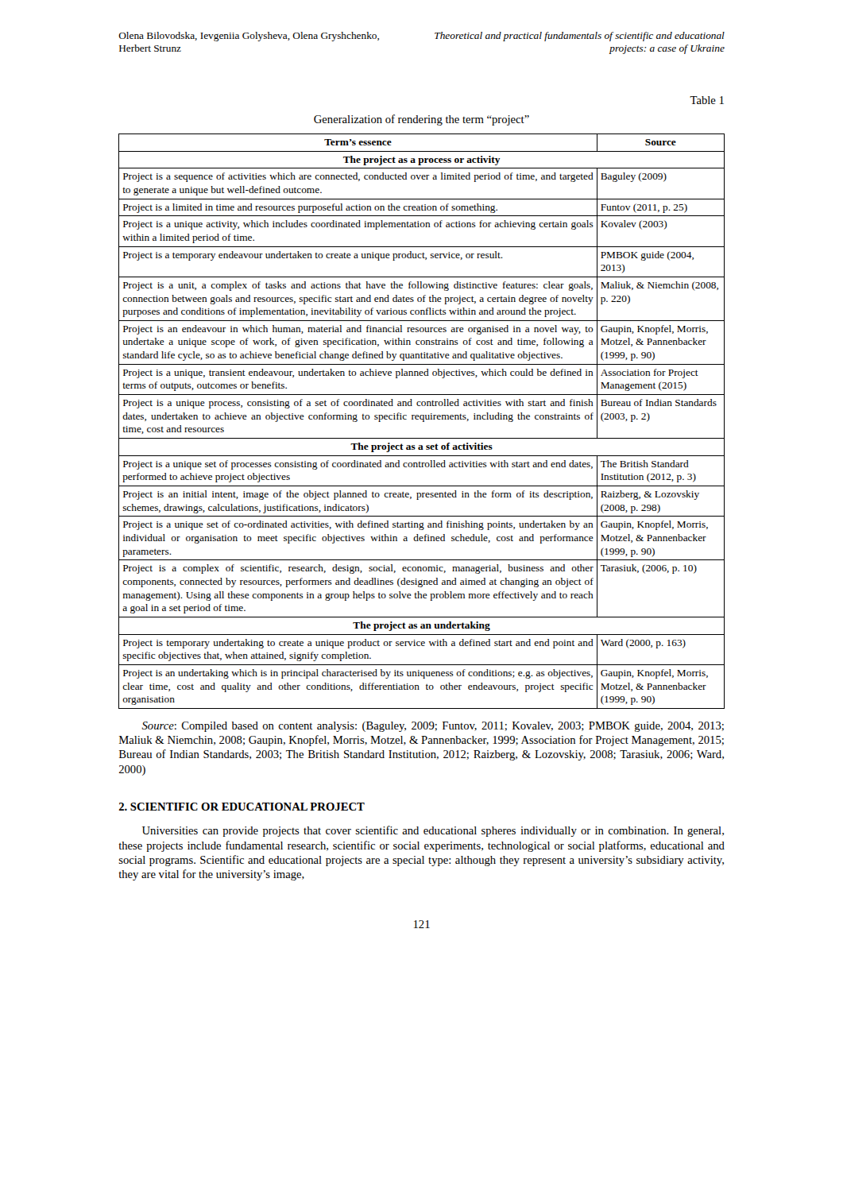Olena Bilovodska, Ievgeniia Golysheva, Olena Gryshchenko, Herbert Strunz
Theoretical and practical fundamentals of scientific and educational projects: a case of Ukraine
Table 1
Generalization of rendering the term “project”
| Term’s essence | Source |
| --- | --- |
| The project as a process or activity |
| Project is a sequence of activities which are connected, conducted over a limited period of time, and targeted to generate a unique but well-defined outcome. | Baguley (2009) |
| Project is a limited in time and resources purposeful action on the creation of something. | Funtov (2011, p. 25) |
| Project is a unique activity, which includes coordinated implementation of actions for achieving certain goals within a limited period of time. | Kovalev (2003) |
| Project is a temporary endeavour undertaken to create a unique product, service, or result. | PMBOK guide (2004, 2013) |
| Project is a unit, a complex of tasks and actions that have the following distinctive features: clear goals, connection between goals and resources, specific start and end dates of the project, a certain degree of novelty purposes and conditions of implementation, inevitability of various conflicts within and around the project. | Maliuk, & Niemchin (2008, p. 220) |
| Project is an endeavour in which human, material and financial resources are organised in a novel way, to undertake a unique scope of work, of given specification, within constrains of cost and time, following a standard life cycle, so as to achieve beneficial change defined by quantitative and qualitative objectives. | Gaupin, Knopfel, Morris, Motzel, & Pannenbacker (1999, p. 90) |
| Project is a unique, transient endeavour, undertaken to achieve planned objectives, which could be defined in terms of outputs, outcomes or benefits. | Association for Project Management (2015) |
| Project is a unique process, consisting of a set of coordinated and controlled activities with start and finish dates, undertaken to achieve an objective conforming to specific requirements, including the constraints of time, cost and resources | Bureau of Indian Standards (2003, p. 2) |
| The project as a set of activities |
| Project is a unique set of processes consisting of coordinated and controlled activities with start and end dates, performed to achieve project objectives | The British Standard Institution (2012, p. 3) |
| Project is an initial intent, image of the object planned to create, presented in the form of its description, schemes, drawings, calculations, justifications, indicators) | Raizberg, & Lozovskiy (2008, p. 298) |
| Project is a unique set of co-ordinated activities, with defined starting and finishing points, undertaken by an individual or organisation to meet specific objectives within a defined schedule, cost and performance parameters. | Gaupin, Knopfel, Morris, Motzel, & Pannenbacker (1999, p. 90) |
| Project is a complex of scientific, research, design, social, economic, managerial, business and other components, connected by resources, performers and deadlines (designed and aimed at changing an object of management). Using all these components in a group helps to solve the problem more effectively and to reach a goal in a set period of time. | Tarasiuk, (2006, p. 10) |
| The project as an undertaking |
| Project is temporary undertaking to create a unique product or service with a defined start and end point and specific objectives that, when attained, signify completion. | Ward (2000, p. 163) |
| Project is an undertaking which is in principal characterised by its uniqueness of conditions; e.g. as objectives, clear time, cost and quality and other conditions, differentiation to other endeavours, project specific organisation | Gaupin, Knopfel, Morris, Motzel, & Pannenbacker (1999, p. 90) |
Source: Compiled based on content analysis: (Baguley, 2009; Funtov, 2011; Kovalev, 2003; PMBOK guide, 2004, 2013; Maliuk & Niemchin, 2008; Gaupin, Knopfel, Morris, Motzel, & Pannenbacker, 1999; Association for Project Management, 2015; Bureau of Indian Standards, 2003; The British Standard Institution, 2012; Raizberg, & Lozovskiy, 2008; Tarasiuk, 2006; Ward, 2000)
2. SCIENTIFIC OR EDUCATIONAL PROJECT
Universities can provide projects that cover scientific and educational spheres individually or in combination. In general, these projects include fundamental research, scientific or social experiments, technological or social platforms, educational and social programs. Scientific and educational projects are a special type: although they represent a university’s subsidiary activity, they are vital for the university’s image,
121